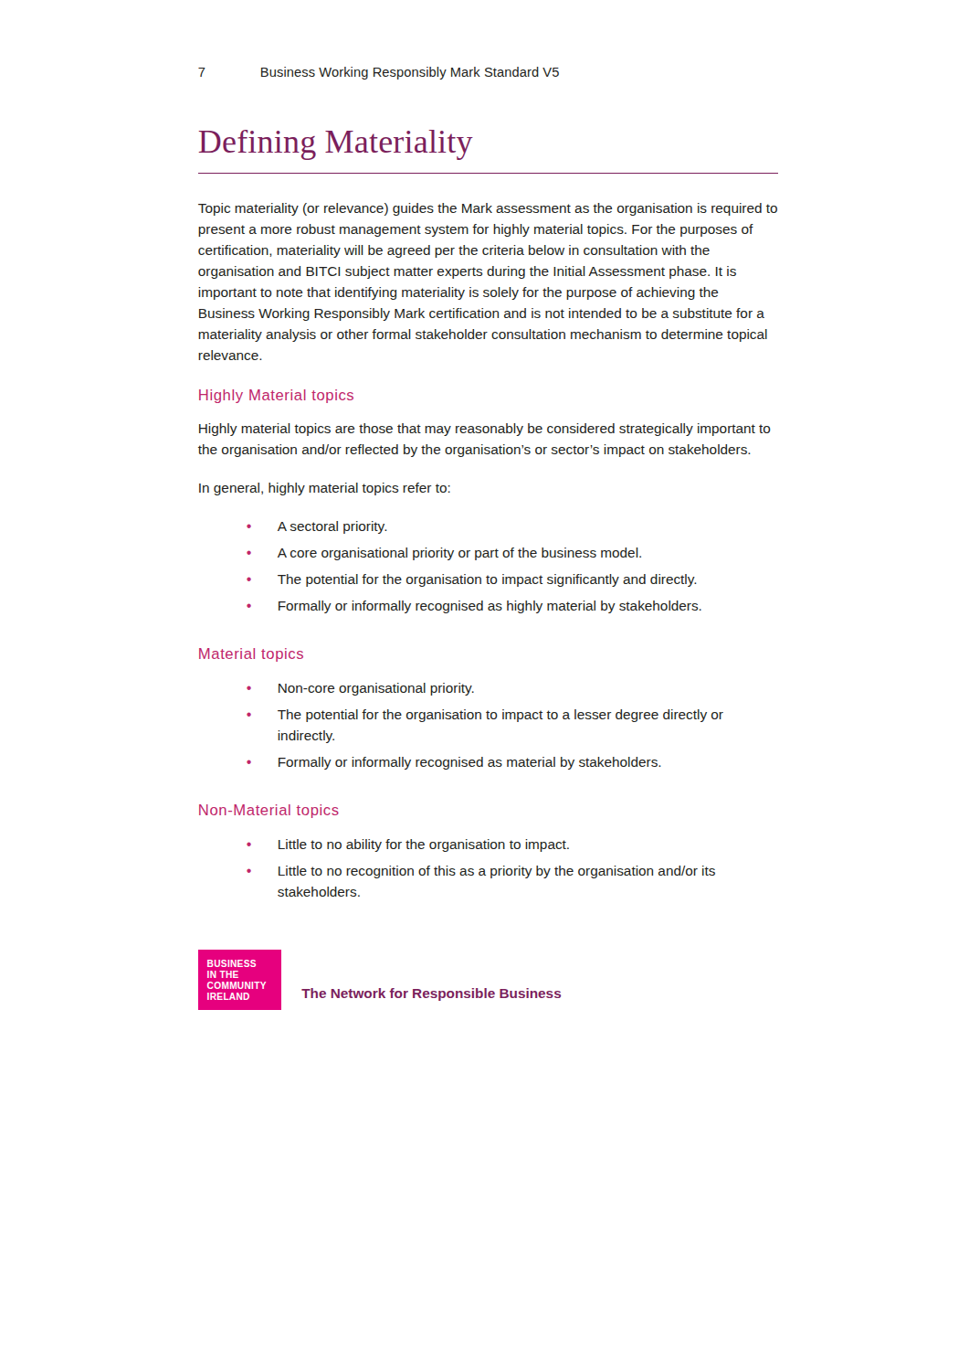7 Business Working Responsibly Mark Standard V5
Defining Materiality
Topic materiality (or relevance) guides the Mark assessment as the organisation is required to present a more robust management system for highly material topics. For the purposes of certification, materiality will be agreed per the criteria below in consultation with the organisation and BITCI subject matter experts during the Initial Assessment phase. It is important to note that identifying materiality is solely for the purpose of achieving the Business Working Responsibly Mark certification and is not intended to be a substitute for a materiality analysis or other formal stakeholder consultation mechanism to determine topical relevance.
Highly Material topics
Highly material topics are those that may reasonably be considered strategically important to the organisation and/or reflected by the organisation’s or sector’s impact on stakeholders.
In general, highly material topics refer to:
A sectoral priority.
A core organisational priority or part of the business model.
The potential for the organisation to impact significantly and directly.
Formally or informally recognised as highly material by stakeholders.
Material topics
Non-core organisational priority.
The potential for the organisation to impact to a lesser degree directly or indirectly.
Formally or informally recognised as material by stakeholders.
Non-Material topics
Little to no ability for the organisation to impact.
Little to no recognition of this as a priority by the organisation and/or its stakeholders.
Business
in the
Community
Ireland
The Network for Responsible Business